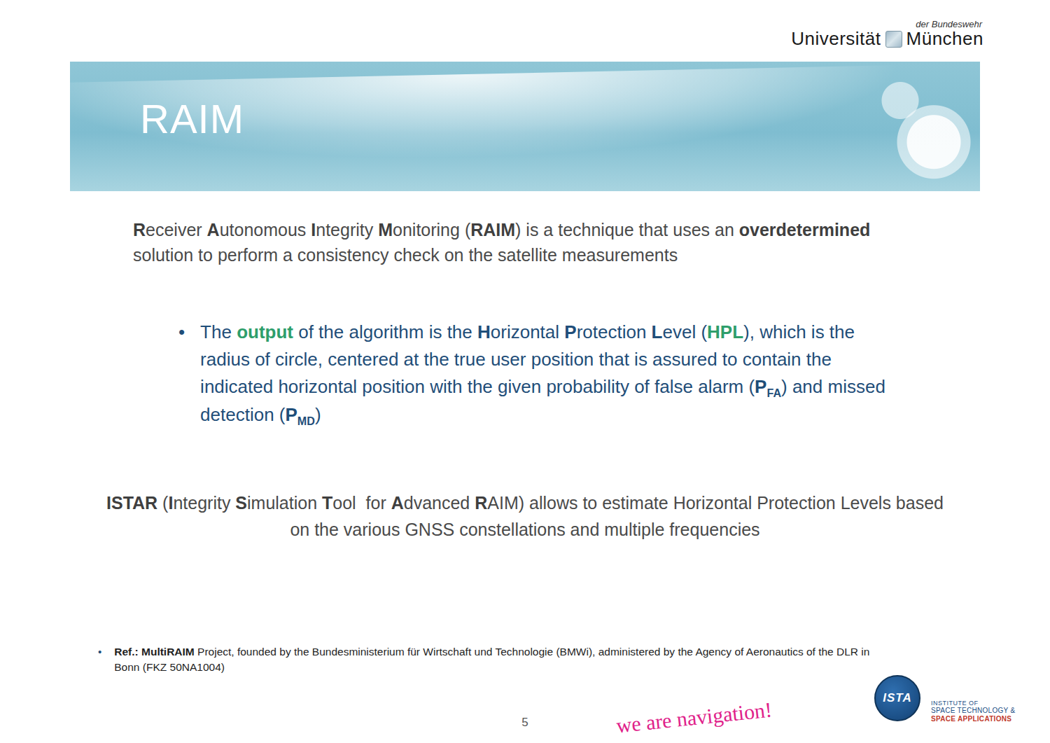der Bundeswehr
Universität München
RAIM
Receiver Autonomous Integrity Monitoring (RAIM) is a technique that uses an overdetermined solution to perform a consistency check on the satellite measurements
•
The output of the algorithm is the Horizontal Protection Level (HPL), which is the radius of circle, centered at the true user position that is assured to contain the indicated horizontal position with the given probability of false alarm (PFA) and missed detection (PMD)
ISTAR (Integrity Simulation Tool for Advanced RAIM) allows to estimate Horizontal Protection Levels based on the various GNSS constellations and multiple frequencies
•
Ref.: MultiRAIM Project, founded by the Bundesministerium für Wirtschaft und Technologie (BMWi), administered by the Agency of Aeronautics of the DLR in Bonn (FKZ 50NA1004)
5
we are navigation!
ISTA
INSTITUTE OF
SPACE TECHNOLOGY & SPACE APPLICATIONS